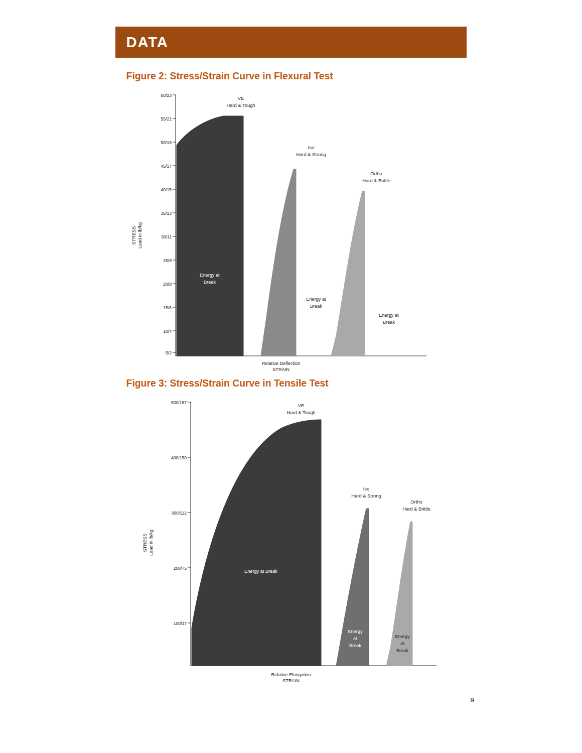DATA
Figure 2: Stress/Strain Curve in Flexural Test
60/23 55/21 50/19 45/17 40/15 35/13 30/11 25/9 20/8 15/6 10/4 5/2 STRESS Load in lb/kg VE Hard & Tough Iso Hard & Strong Ortho Hard & Brittle Energy at Break Energy at Break Energy at Break Relative Deflection STRAIN
Figure 3: Stress/Strain Curve in Tensile Test
500/187 400/150 300/112 200/75 100/37 STRESS Load in lb/kg VE Hard & Tough Iso Hard & Strong Ortho Hard & Brittle Energy at Break Energy At Break Energy At Break Relative Elongation STRAIN
9